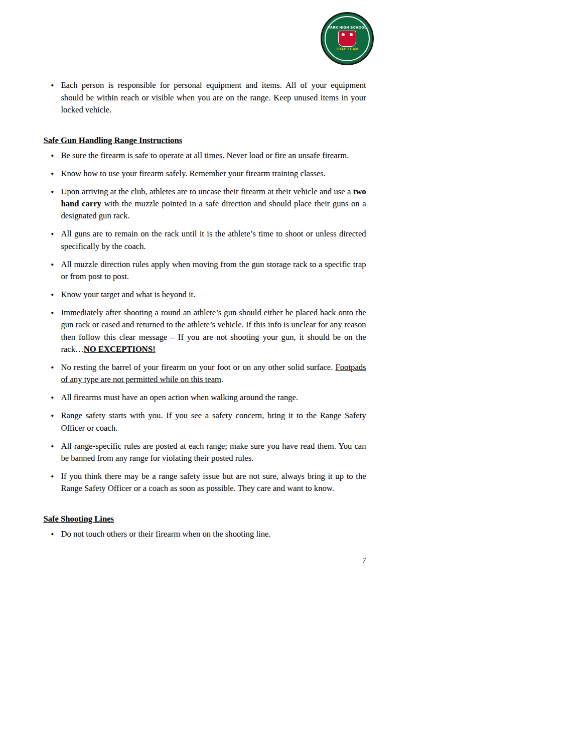PARK HIGH SCHOOL
TRAP TEAM
Each person is responsible for personal equipment and items. All of your equipment should be within reach or visible when you are on the range. Keep unused items in your locked vehicle.
Safe Gun Handling Range Instructions
Be sure the firearm is safe to operate at all times. Never load or fire an unsafe firearm.
Know how to use your firearm safely. Remember your firearm training classes.
Upon arriving at the club, athletes are to uncase their firearm at their vehicle and use a two hand carry with the muzzle pointed in a safe direction and should place their guns on a designated gun rack.
All guns are to remain on the rack until it is the athlete’s time to shoot or unless directed specifically by the coach.
All muzzle direction rules apply when moving from the gun storage rack to a specific trap or from post to post.
Know your target and what is beyond it.
Immediately after shooting a round an athlete’s gun should either be placed back onto the gun rack or cased and returned to the athlete’s vehicle. If this info is unclear for any reason then follow this clear message – If you are not shooting your gun, it should be on the rack…NO EXCEPTIONS!
No resting the barrel of your firearm on your foot or on any other solid surface. Footpads of any type are not permitted while on this team.
All firearms must have an open action when walking around the range.
Range safety starts with you. If you see a safety concern, bring it to the Range Safety Officer or coach.
All range-specific rules are posted at each range; make sure you have read them. You can be banned from any range for violating their posted rules.
If you think there may be a range safety issue but are not sure, always bring it up to the Range Safety Officer or a coach as soon as possible. They care and want to know.
Safe Shooting Lines
Do not touch others or their firearm when on the shooting line.
7